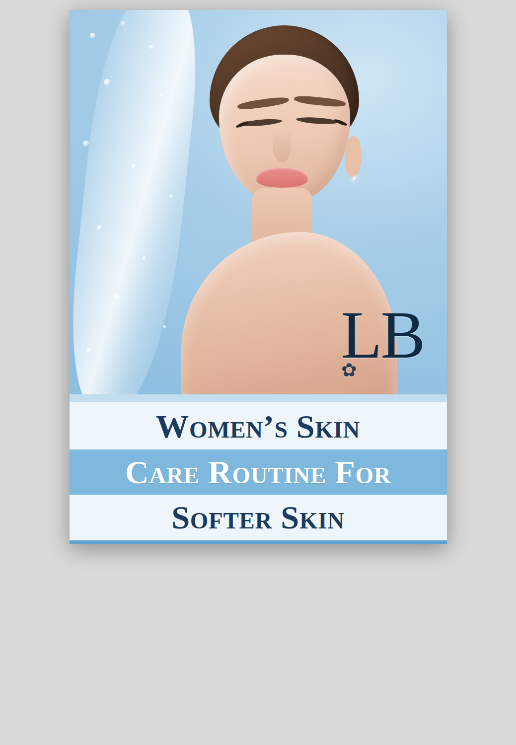LB ✿
Women’s Skin
Care Routine For
Softer Skin